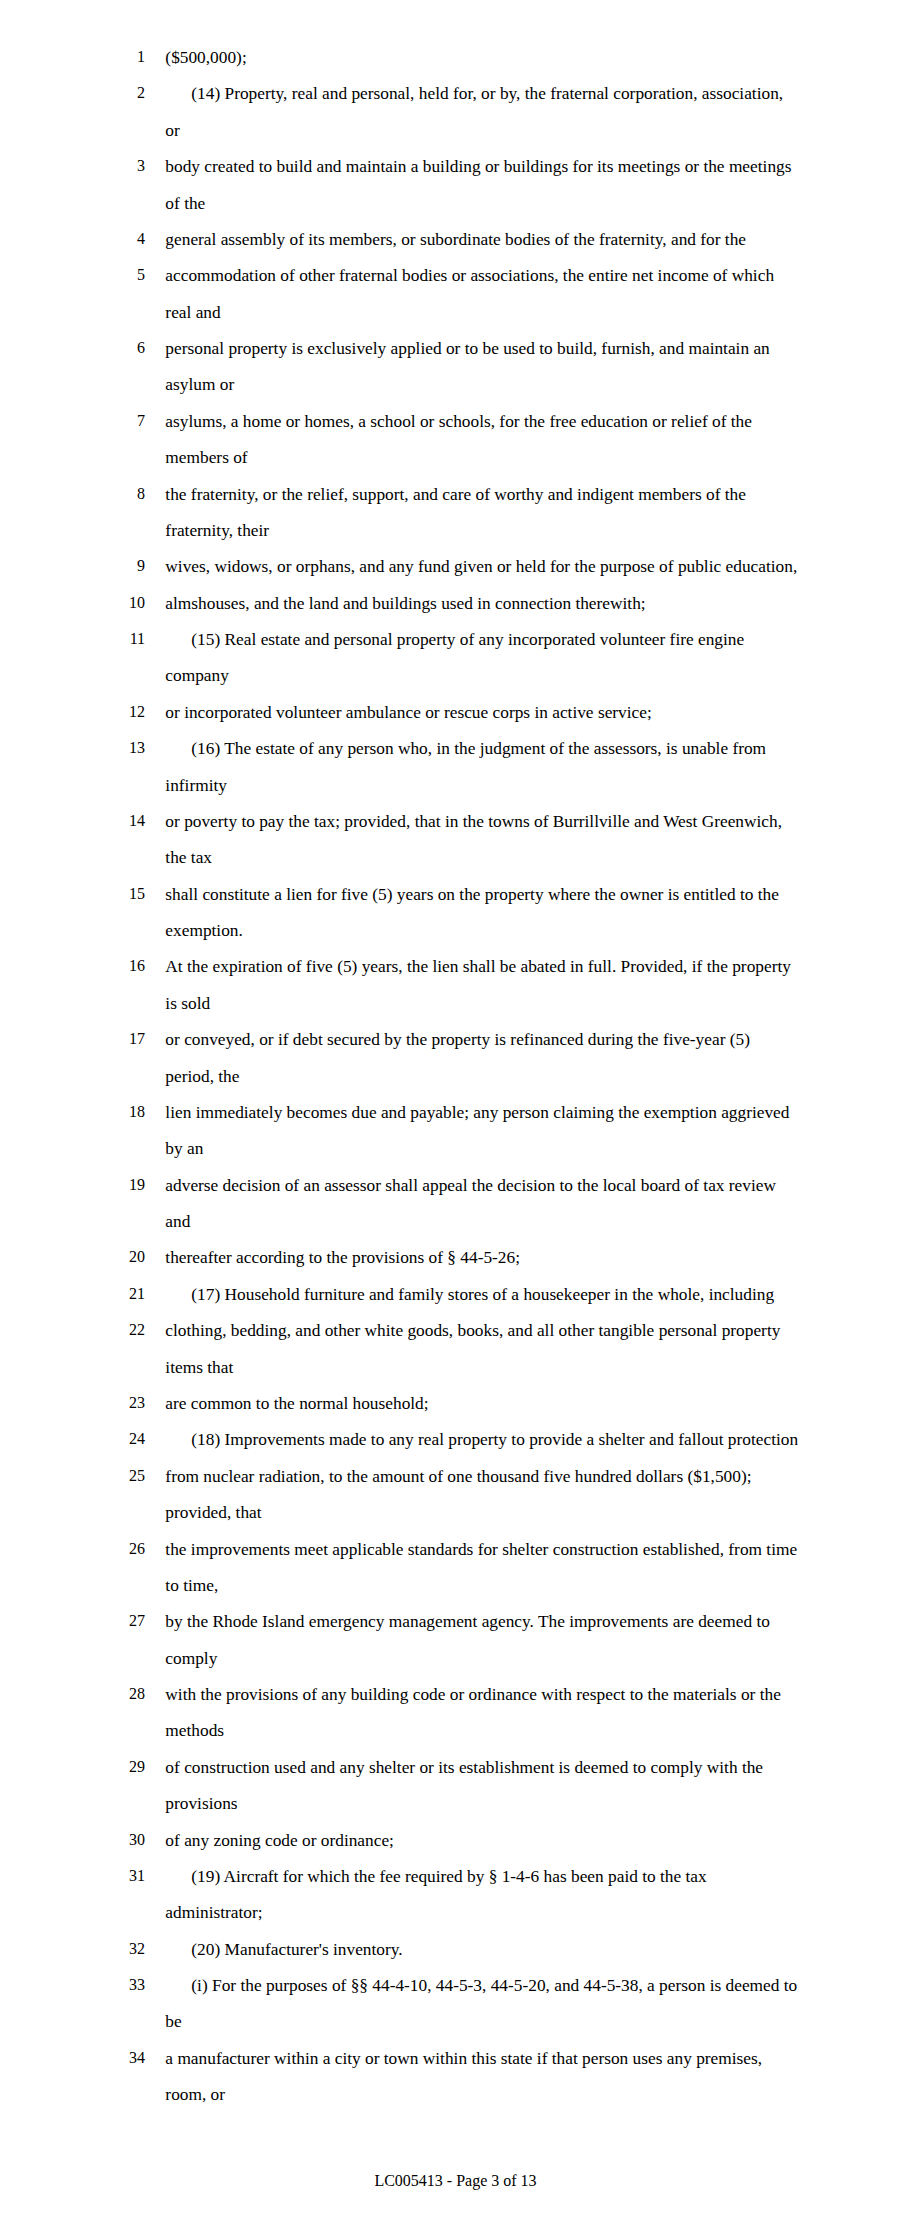($500,000);
(14) Property, real and personal, held for, or by, the fraternal corporation, association, or
body created to build and maintain a building or buildings for its meetings or the meetings of the
general assembly of its members, or subordinate bodies of the fraternity, and for the
accommodation of other fraternal bodies or associations, the entire net income of which real and
personal property is exclusively applied or to be used to build, furnish, and maintain an asylum or
asylums, a home or homes, a school or schools, for the free education or relief of the members of
the fraternity, or the relief, support, and care of worthy and indigent members of the fraternity, their
wives, widows, or orphans, and any fund given or held for the purpose of public education,
almshouses, and the land and buildings used in connection therewith;
(15) Real estate and personal property of any incorporated volunteer fire engine company
or incorporated volunteer ambulance or rescue corps in active service;
(16) The estate of any person who, in the judgment of the assessors, is unable from infirmity
or poverty to pay the tax; provided, that in the towns of Burrillville and West Greenwich, the tax
shall constitute a lien for five (5) years on the property where the owner is entitled to the exemption.
At the expiration of five (5) years, the lien shall be abated in full. Provided, if the property is sold
or conveyed, or if debt secured by the property is refinanced during the five-year (5) period, the
lien immediately becomes due and payable; any person claiming the exemption aggrieved by an
adverse decision of an assessor shall appeal the decision to the local board of tax review and
thereafter according to the provisions of § 44-5-26;
(17) Household furniture and family stores of a housekeeper in the whole, including
clothing, bedding, and other white goods, books, and all other tangible personal property items that
are common to the normal household;
(18) Improvements made to any real property to provide a shelter and fallout protection
from nuclear radiation, to the amount of one thousand five hundred dollars ($1,500); provided, that
the improvements meet applicable standards for shelter construction established, from time to time,
by the Rhode Island emergency management agency. The improvements are deemed to comply
with the provisions of any building code or ordinance with respect to the materials or the methods
of construction used and any shelter or its establishment is deemed to comply with the provisions
of any zoning code or ordinance;
(19) Aircraft for which the fee required by § 1-4-6 has been paid to the tax administrator;
(20) Manufacturer's inventory.
(i) For the purposes of §§ 44-4-10, 44-5-3, 44-5-20, and 44-5-38, a person is deemed to be
a manufacturer within a city or town within this state if that person uses any premises, room, or
LC005413 - Page 3 of 13